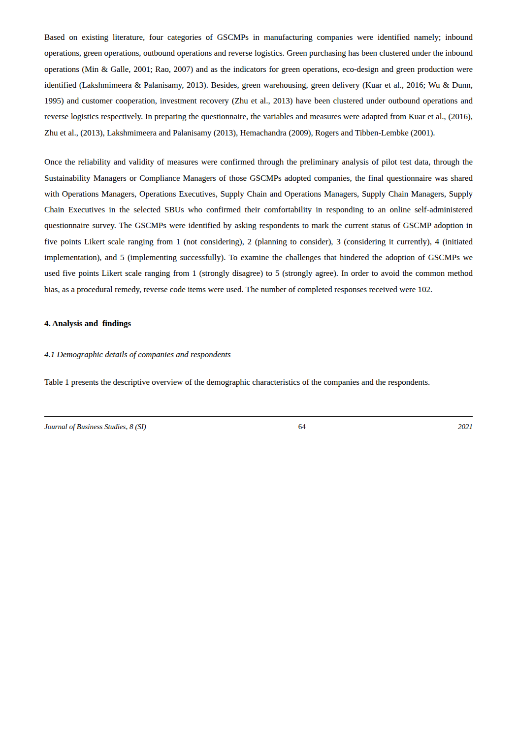Based on existing literature, four categories of GSCMPs in manufacturing companies were identified namely; inbound operations, green operations, outbound operations and reverse logistics. Green purchasing has been clustered under the inbound operations (Min & Galle, 2001; Rao, 2007) and as the indicators for green operations, eco-design and green production were identified (Lakshmimeera & Palanisamy, 2013). Besides, green warehousing, green delivery (Kuar et al., 2016; Wu & Dunn, 1995) and customer cooperation, investment recovery (Zhu et al., 2013) have been clustered under outbound operations and reverse logistics respectively. In preparing the questionnaire, the variables and measures were adapted from Kuar et al., (2016), Zhu et al., (2013), Lakshmimeera and Palanisamy (2013), Hemachandra (2009), Rogers and Tibben-Lembke (2001).
Once the reliability and validity of measures were confirmed through the preliminary analysis of pilot test data, through the Sustainability Managers or Compliance Managers of those GSCMPs adopted companies, the final questionnaire was shared with Operations Managers, Operations Executives, Supply Chain and Operations Managers, Supply Chain Managers, Supply Chain Executives in the selected SBUs who confirmed their comfortability in responding to an online self-administered questionnaire survey. The GSCMPs were identified by asking respondents to mark the current status of GSCMP adoption in five points Likert scale ranging from 1 (not considering), 2 (planning to consider), 3 (considering it currently), 4 (initiated implementation), and 5 (implementing successfully). To examine the challenges that hindered the adoption of GSCMPs we used five points Likert scale ranging from 1 (strongly disagree) to 5 (strongly agree). In order to avoid the common method bias, as a procedural remedy, reverse code items were used. The number of completed responses received were 102.
4. Analysis and findings
4.1 Demographic details of companies and respondents
Table 1 presents the descriptive overview of the demographic characteristics of the companies and the respondents.
Journal of Business Studies, 8 (SI) 64 2021